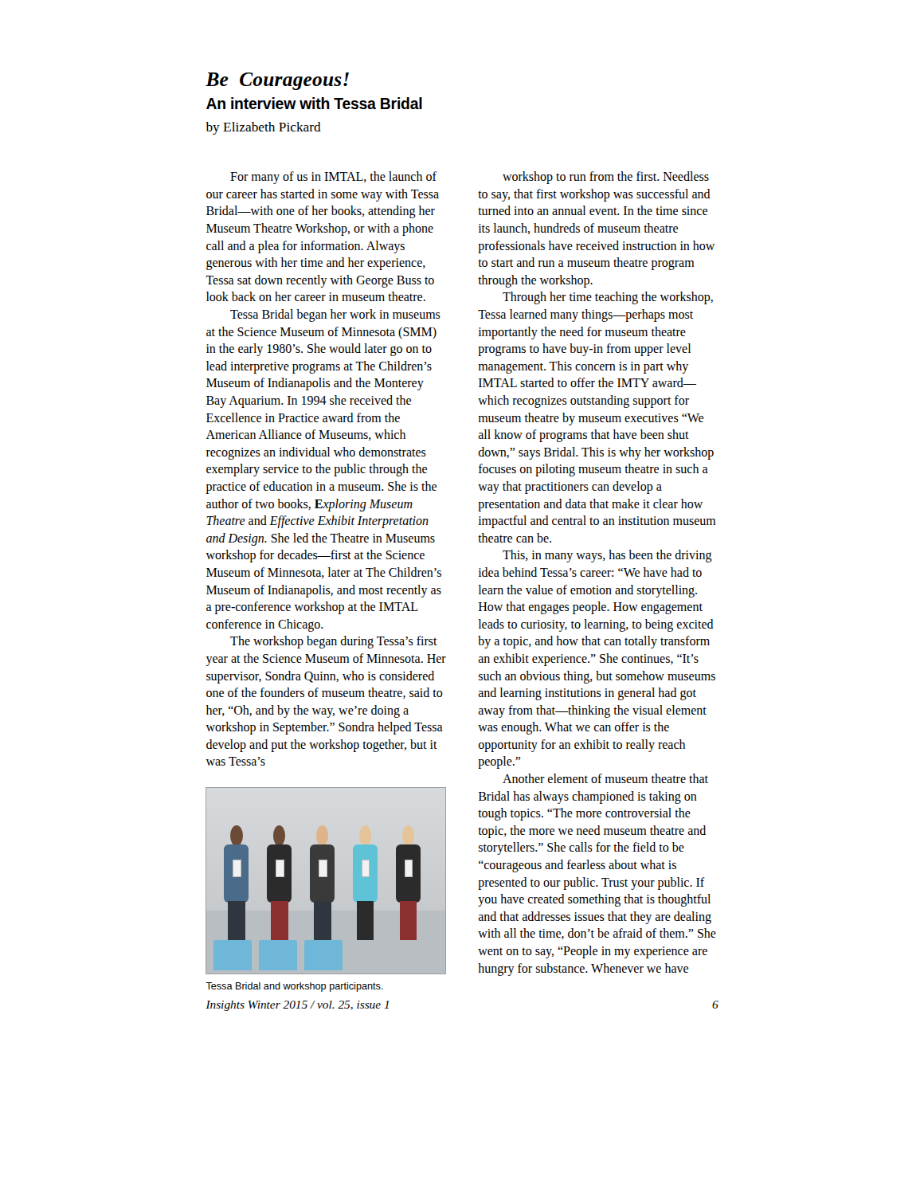Be Courageous!
An interview with Tessa Bridal
by Elizabeth Pickard
For many of us in IMTAL, the launch of our career has started in some way with Tessa Bridal—with one of her books, attending her Museum Theatre Workshop, or with a phone call and a plea for information. Always generous with her time and her experience, Tessa sat down recently with George Buss to look back on her career in museum theatre.
Tessa Bridal began her work in museums at the Science Museum of Minnesota (SMM) in the early 1980’s. She would later go on to lead interpretive programs at The Children’s Museum of Indianapolis and the Monterey Bay Aquarium. In 1994 she received the Excellence in Practice award from the American Alliance of Museums, which recognizes an individual who demonstrates exemplary service to the public through the practice of education in a museum. She is the author of two books, Exploring Museum Theatre and Effective Exhibit Interpretation and Design. She led the Theatre in Museums workshop for decades—first at the Science Museum of Minnesota, later at The Children’s Museum of Indianapolis, and most recently as a pre-conference workshop at the IMTAL conference in Chicago.
The workshop began during Tessa’s first year at the Science Museum of Minnesota. Her supervisor, Sondra Quinn, who is considered one of the founders of museum theatre, said to her, “Oh, and by the way, we’re doing a workshop in September.” Sondra helped Tessa develop and put the workshop together, but it was Tessa’s
Tessa Bridal and workshop participants.
workshop to run from the first. Needless to say, that first workshop was successful and turned into an annual event. In the time since its launch, hundreds of museum theatre professionals have received instruction in how to start and run a museum theatre program through the workshop.
Through her time teaching the workshop, Tessa learned many things—perhaps most importantly the need for museum theatre programs to have buy-in from upper level management. This concern is in part why IMTAL started to offer the IMTY award—which recognizes outstanding support for museum theatre by museum executives “We all know of programs that have been shut down,” says Bridal. This is why her workshop focuses on piloting museum theatre in such a way that practitioners can develop a presentation and data that make it clear how impactful and central to an institution museum theatre can be.
This, in many ways, has been the driving idea behind Tessa’s career: “We have had to learn the value of emotion and storytelling. How that engages people. How engagement leads to curiosity, to learning, to being excited by a topic, and how that can totally transform an exhibit experience.” She continues, “It’s such an obvious thing, but somehow museums and learning institutions in general had got away from that—thinking the visual element was enough. What we can offer is the opportunity for an exhibit to really reach people.”
Another element of museum theatre that Bridal has always championed is taking on tough topics. “The more controversial the topic, the more we need museum theatre and storytellers.” She calls for the field to be “courageous and fearless about what is presented to our public. Trust your public. If you have created something that is thoughtful and that addresses issues that they are dealing with all the time, don’t be afraid of them.” She went on to say, “People in my experience are hungry for substance. Whenever we have
Insights Winter 2015 / vol. 25, issue 1 6